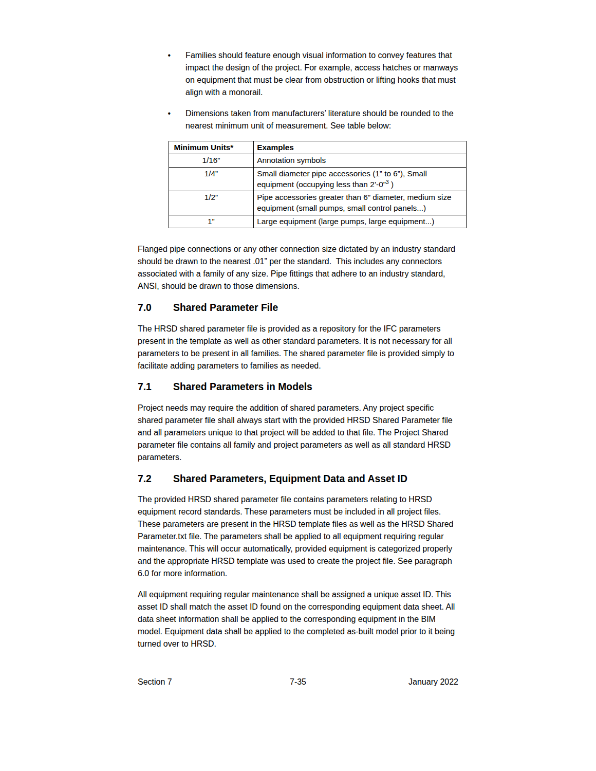Families should feature enough visual information to convey features that impact the design of the project. For example, access hatches or manways on equipment that must be clear from obstruction or lifting hooks that must align with a monorail.
Dimensions taken from manufacturers’ literature should be rounded to the nearest minimum unit of measurement. See table below:
| Minimum Units* | Examples |
| 1/16” | Annotation symbols |
| 1/4” | Small diameter pipe accessories (1” to 6”), Small equipment (occupying less than 2’-0” 3 ) |
| 1/2” | Pipe accessories greater than 6” diameter, medium size equipment (small pumps, small control panels...) |
| 1” | Large equipment (large pumps, large equipment...) |
Flanged pipe connections or any other connection size dictated by an industry standard should be drawn to the nearest .01” per the standard. This includes any connectors associated with a family of any size. Pipe fittings that adhere to an industry standard, ANSI, should be drawn to those dimensions.
7.0 Shared Parameter File
The HRSD shared parameter file is provided as a repository for the IFC parameters present in the template as well as other standard parameters. It is not necessary for all parameters to be present in all families. The shared parameter file is provided simply to facilitate adding parameters to families as needed.
7.1 Shared Parameters in Models
Project needs may require the addition of shared parameters. Any project specific shared parameter file shall always start with the provided HRSD Shared Parameter file and all parameters unique to that project will be added to that file. The Project Shared parameter file contains all family and project parameters as well as all standard HRSD parameters.
7.2 Shared Parameters, Equipment Data and Asset ID
The provided HRSD shared parameter file contains parameters relating to HRSD equipment record standards. These parameters must be included in all project files. These parameters are present in the HRSD template files as well as the HRSD Shared Parameter.txt file. The parameters shall be applied to all equipment requiring regular maintenance. This will occur automatically, provided equipment is categorized properly and the appropriate HRSD template was used to create the project file. See paragraph 6.0 for more information.
All equipment requiring regular maintenance shall be assigned a unique asset ID. This asset ID shall match the asset ID found on the corresponding equipment data sheet. All data sheet information shall be applied to the corresponding equipment in the BIM model. Equipment data shall be applied to the completed as-built model prior to it being turned over to HRSD.
Section 7
7-35
January 2022